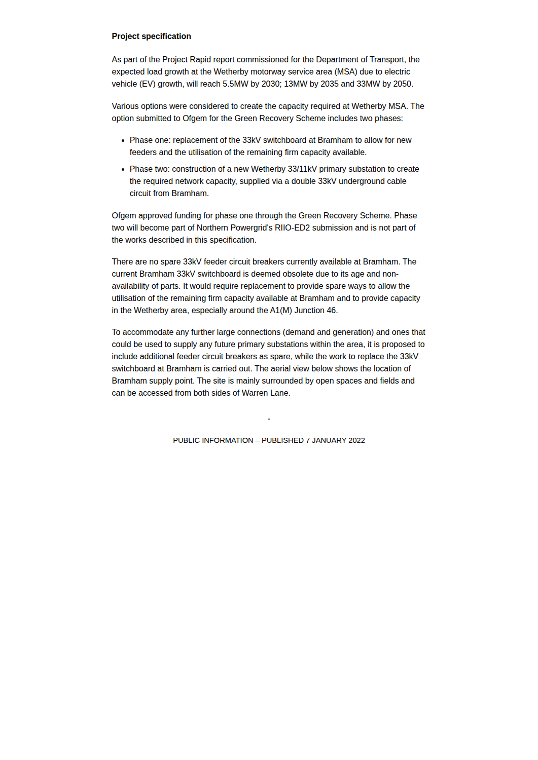Project specification
As part of the Project Rapid report commissioned for the Department of Transport, the expected load growth at the Wetherby motorway service area (MSA) due to electric vehicle (EV) growth, will reach 5.5MW by 2030; 13MW by 2035 and 33MW by 2050.
Various options were considered to create the capacity required at Wetherby MSA. The option submitted to Ofgem for the Green Recovery Scheme includes two phases:
Phase one: replacement of the 33kV switchboard at Bramham to allow for new feeders and the utilisation of the remaining firm capacity available.
Phase two: construction of a new Wetherby 33/11kV primary substation to create the required network capacity, supplied via a double 33kV underground cable circuit from Bramham.
Ofgem approved funding for phase one through the Green Recovery Scheme. Phase two will become part of Northern Powergrid's RIIO-ED2 submission and is not part of the works described in this specification.
There are no spare 33kV feeder circuit breakers currently available at Bramham. The current Bramham 33kV switchboard is deemed obsolete due to its age and non-availability of parts. It would require replacement to provide spare ways to allow the utilisation of the remaining firm capacity available at Bramham and to provide capacity in the Wetherby area, especially around the A1(M) Junction 46.
To accommodate any further large connections (demand and generation) and ones that could be used to supply any future primary substations within the area, it is proposed to include additional feeder circuit breakers as spare, while the work to replace the 33kV switchboard at Bramham is carried out. The aerial view below shows the location of Bramham supply point. The site is mainly surrounded by open spaces and fields and can be accessed from both sides of Warren Lane.
PUBLIC INFORMATION – PUBLISHED 7 JANUARY 2022